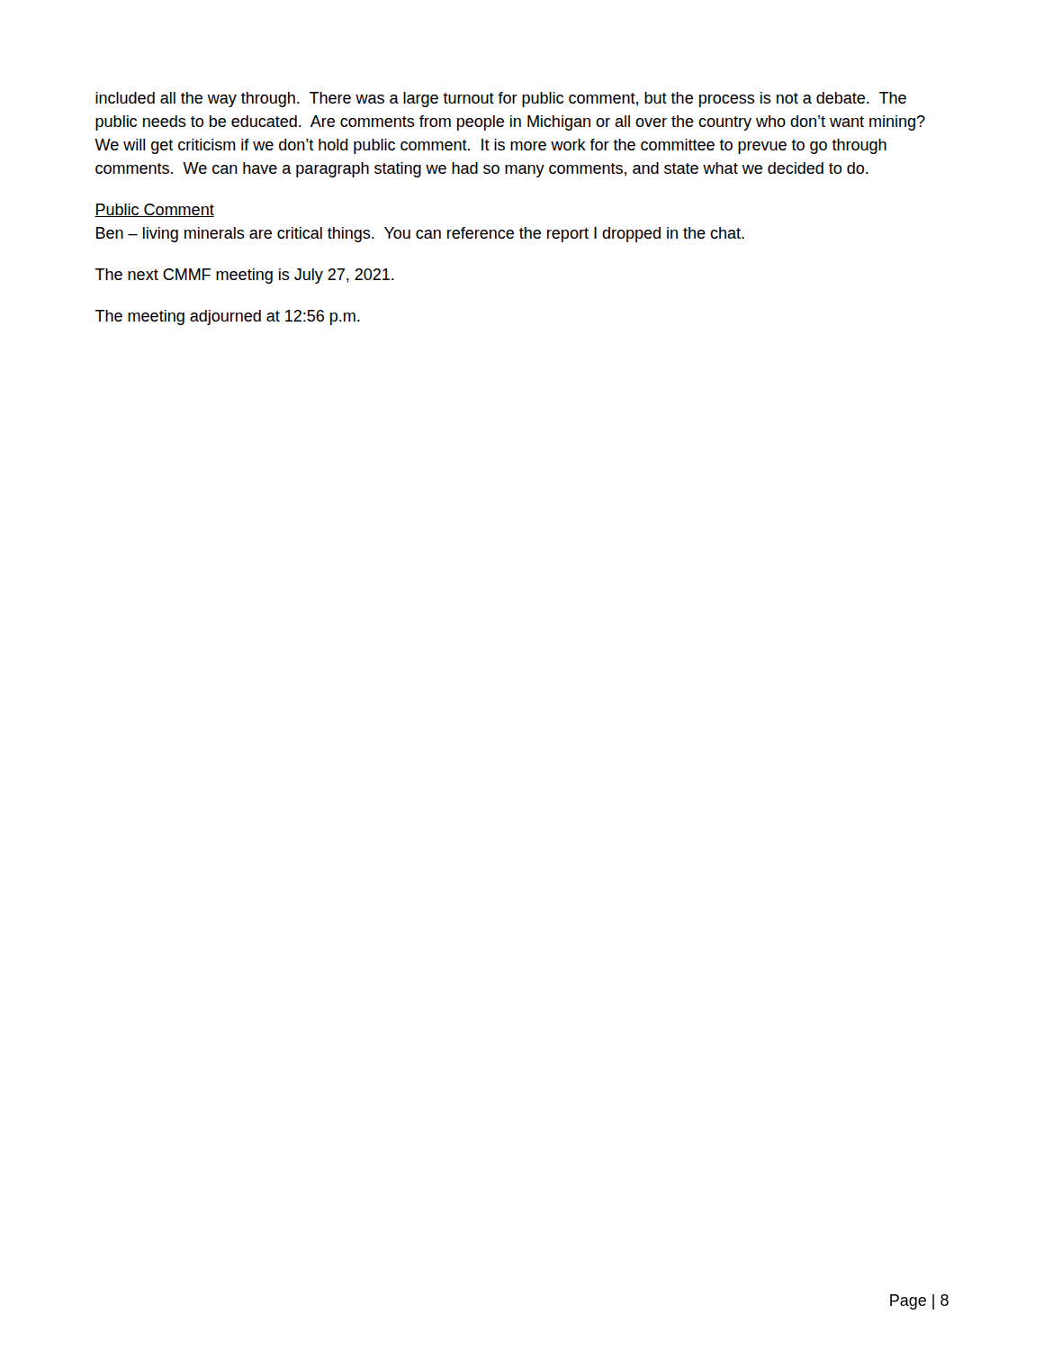included all the way through. There was a large turnout for public comment, but the process is not a debate. The public needs to be educated. Are comments from people in Michigan or all over the country who don’t want mining? We will get criticism if we don’t hold public comment. It is more work for the committee to prevue to go through comments. We can have a paragraph stating we had so many comments, and state what we decided to do.
Public Comment
Ben – living minerals are critical things. You can reference the report I dropped in the chat.
The next CMMF meeting is July 27, 2021.
The meeting adjourned at 12:56 p.m.
Page | 8